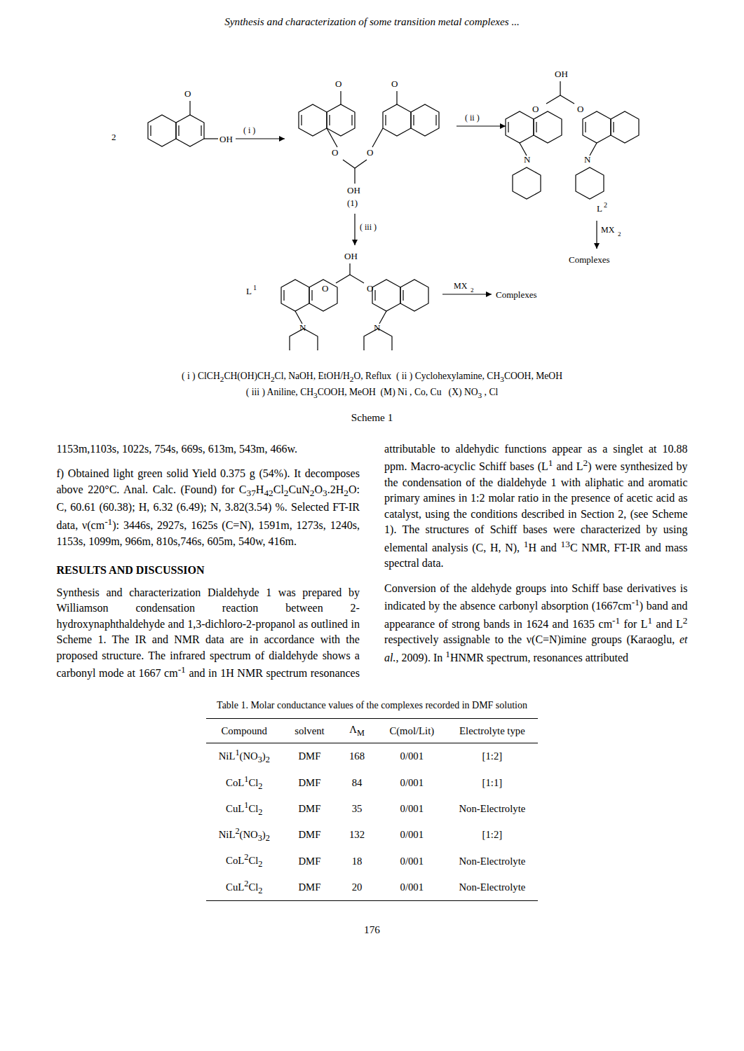Synthesis and characterization of some transition metal complexes ...
2 O OH ( i ) O O O O OH (1) ( ii ) OH O O N N L 2 MX 2 Complexes ( iii ) OH O O N N L 1 MX 2 Complexes
( i ) ClCH2CH(OH)CH2Cl, NaOH, EtOH/H2O, Reflux ( ii ) Cyclohexylamine, CH3COOH, MeOH
( iii ) Aniline, CH3COOH, MeOH (M) Ni , Co, Cu (X) NO3 , Cl
Scheme 1
1153m,1103s, 1022s, 754s, 669s, 613m, 543m, 466w.
f) Obtained light green solid Yield 0.375 g (54%). It decomposes above 220°C. Anal. Calc. (Found) for C37H42Cl2CuN2O3.2H2O: C, 60.61 (60.38); H, 6.32 (6.49); N, 3.82(3.54) %. Selected FT-IR data, ν(cm-1): 3446s, 2927s, 1625s (C=N), 1591m, 1273s, 1240s, 1153s, 1099m, 966m, 810s,746s, 605m, 540w, 416m.
RESULTS AND DISCUSSION
Synthesis and characterization Dialdehyde 1 was prepared by Williamson condensation reaction between 2-hydroxynaphthaldehyde and 1,3-dichloro-2-propanol as outlined in Scheme 1. The IR and NMR data are in accordance with the proposed structure. The infrared spectrum of dialdehyde shows a carbonyl mode at 1667 cm-1 and in 1H NMR spectrum resonances attributable to aldehydic functions appear as a singlet at 10.88 ppm. Macro-acyclic Schiff bases (L1 and L2) were synthesized by the condensation of the dialdehyde 1 with aliphatic and aromatic primary amines in 1:2 molar ratio in the presence of acetic acid as catalyst, using the conditions described in Section 2, (see Scheme 1). The structures of Schiff bases were characterized by using elemental analysis (C, H, N), 1H and 13C NMR, FT-IR and mass spectral data.
Conversion of the aldehyde groups into Schiff base derivatives is indicated by the absence carbonyl absorption (1667cm-1) band and appearance of strong bands in 1624 and 1635 cm-1 for L1 and L2 respectively assignable to the ν(C=N)imine groups (Karaoglu, et al., 2009). In 1HNMR spectrum, resonances attributed
Table 1. Molar conductance values of the complexes recorded in DMF solution
| Compound | solvent | Λ M | C(mol/Lit) | Electrolyte type |
| --- | --- | --- | --- | --- |
| NiL 1 (NO 3 ) 2 | DMF | 168 | 0/001 | [1:2] |
| CoL 1 Cl 2 | DMF | 84 | 0/001 | [1:1] |
| CuL 1 Cl 2 | DMF | 35 | 0/001 | Non-Electrolyte |
| NiL 2 (NO 3 ) 2 | DMF | 132 | 0/001 | [1:2] |
| CoL 2 Cl 2 | DMF | 18 | 0/001 | Non-Electrolyte |
| CuL 2 Cl 2 | DMF | 20 | 0/001 | Non-Electrolyte |
176